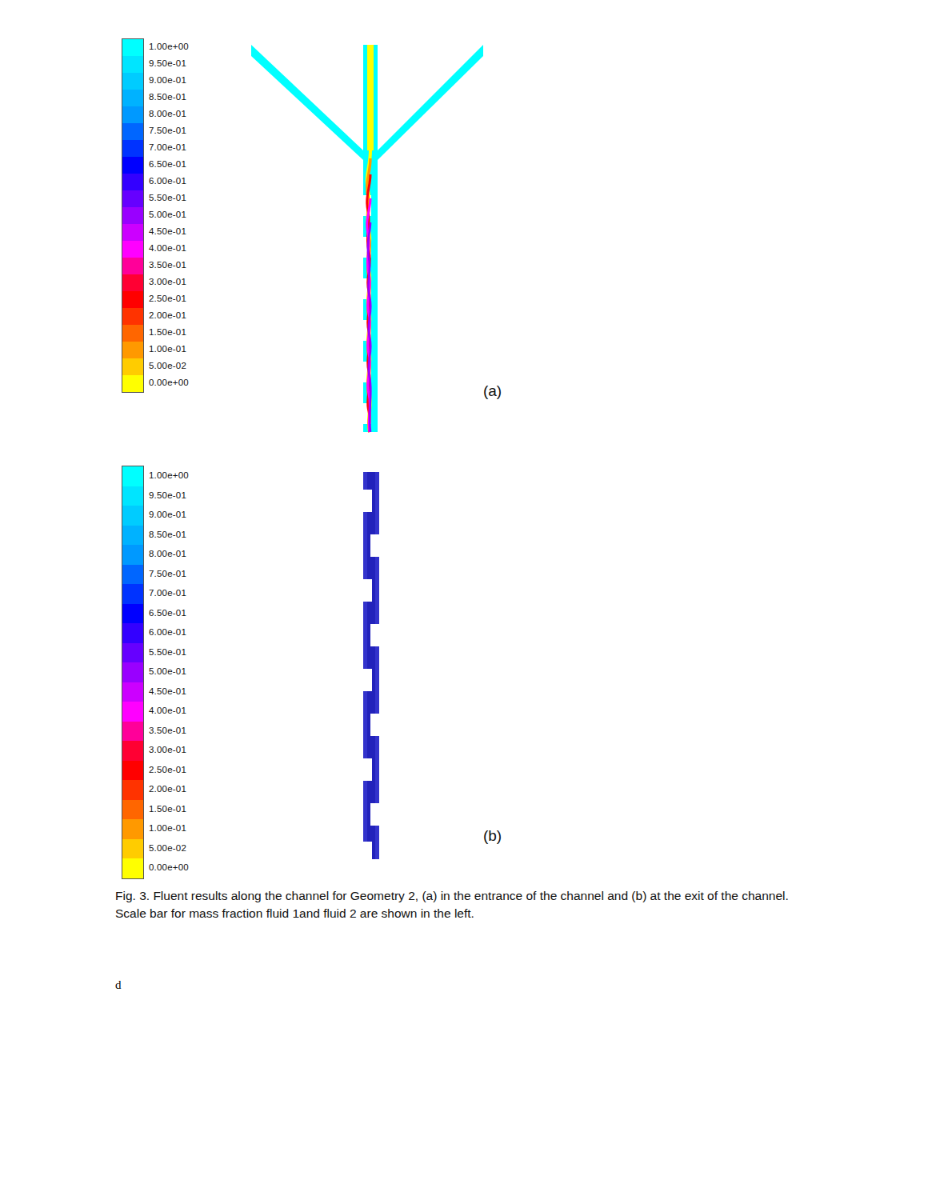1.00e+00 9.50e-01 9.00e-01 8.50e-01 8.00e-01 7.50e-01 7.00e-01 6.50e-01 6.00e-01 5.50e-01 5.00e-01 4.50e-01 4.00e-01 3.50e-01 3.00e-01 2.50e-01 2.00e-01 1.50e-01 1.00e-01 5.00e-02 0.00e+00
(a)
1.00e+00 9.50e-01 9.00e-01 8.50e-01 8.00e-01 7.50e-01 7.00e-01 6.50e-01 6.00e-01 5.50e-01 5.00e-01 4.50e-01 4.00e-01 3.50e-01 3.00e-01 2.50e-01 2.00e-01 1.50e-01 1.00e-01 5.00e-02 0.00e+00
(b)
Fig. 3. Fluent results along the channel for Geometry 2, (a) in the entrance of the channel and (b) at the exit of the channel. Scale bar for mass fraction fluid 1and fluid 2 are shown in the left.
d